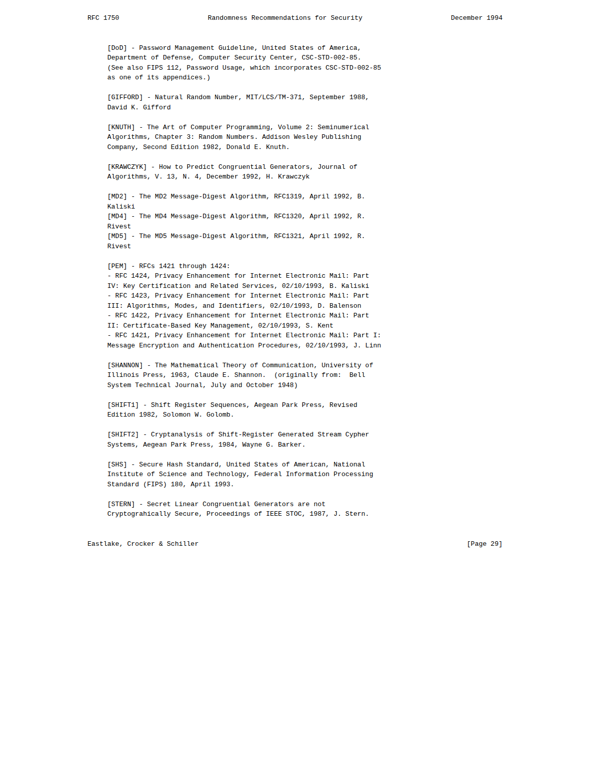RFC 1750 Randomness Recommendations for Security December 1994
[DoD] - Password Management Guideline, United States of America,
Department of Defense, Computer Security Center, CSC-STD-002-85.
(See also FIPS 112, Password Usage, which incorporates CSC-STD-002-85
as one of its appendices.)
[GIFFORD] - Natural Random Number, MIT/LCS/TM-371, September 1988,
David K. Gifford
[KNUTH] - The Art of Computer Programming, Volume 2: Seminumerical
Algorithms, Chapter 3: Random Numbers. Addison Wesley Publishing
Company, Second Edition 1982, Donald E. Knuth.
[KRAWCZYK] - How to Predict Congruential Generators, Journal of
Algorithms, V. 13, N. 4, December 1992, H. Krawczyk
[MD2] - The MD2 Message-Digest Algorithm, RFC1319, April 1992, B.
Kaliski
[MD4] - The MD4 Message-Digest Algorithm, RFC1320, April 1992, R.
Rivest
[MD5] - The MD5 Message-Digest Algorithm, RFC1321, April 1992, R.
Rivest
[PEM] - RFCs 1421 through 1424:
- RFC 1424, Privacy Enhancement for Internet Electronic Mail: Part
IV: Key Certification and Related Services, 02/10/1993, B. Kaliski
- RFC 1423, Privacy Enhancement for Internet Electronic Mail: Part
III: Algorithms, Modes, and Identifiers, 02/10/1993, D. Balenson
- RFC 1422, Privacy Enhancement for Internet Electronic Mail: Part
II: Certificate-Based Key Management, 02/10/1993, S. Kent
- RFC 1421, Privacy Enhancement for Internet Electronic Mail: Part I:
Message Encryption and Authentication Procedures, 02/10/1993, J. Linn
[SHANNON] - The Mathematical Theory of Communication, University of
Illinois Press, 1963, Claude E. Shannon.  (originally from:  Bell
System Technical Journal, July and October 1948)
[SHIFT1] - Shift Register Sequences, Aegean Park Press, Revised
Edition 1982, Solomon W. Golomb.
[SHIFT2] - Cryptanalysis of Shift-Register Generated Stream Cypher
Systems, Aegean Park Press, 1984, Wayne G. Barker.
[SHS] - Secure Hash Standard, United States of American, National
Institute of Science and Technology, Federal Information Processing
Standard (FIPS) 180, April 1993.
[STERN] - Secret Linear Congruential Generators are not
Cryptograhically Secure, Proceedings of IEEE STOC, 1987, J. Stern.
Eastlake, Crocker & Schiller [Page 29]